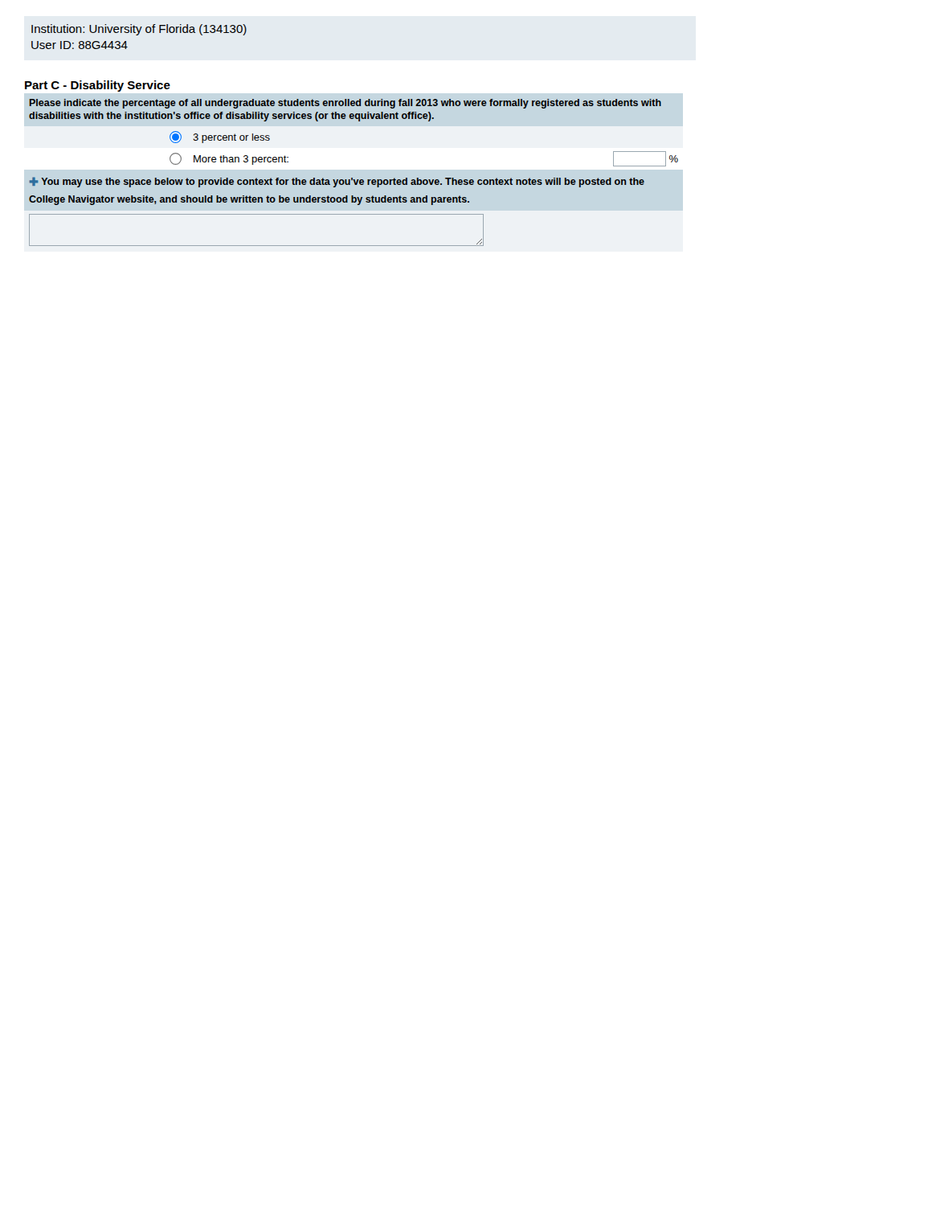Institution: University of Florida (134130)
User ID: 88G4434
Part C - Disability Service
| Please indicate the percentage of all undergraduate students enrolled during fall 2013 who were formally registered as students with disabilities with the institution's office of disability services (or the equivalent office). |
| | | 3 percent or less | |
| | | More than 3 percent: | % |
| ✚ You may use the space below to provide context for the data you've reported above. These context notes will be posted on the College Navigator website, and should be written to be understood by students and parents. |